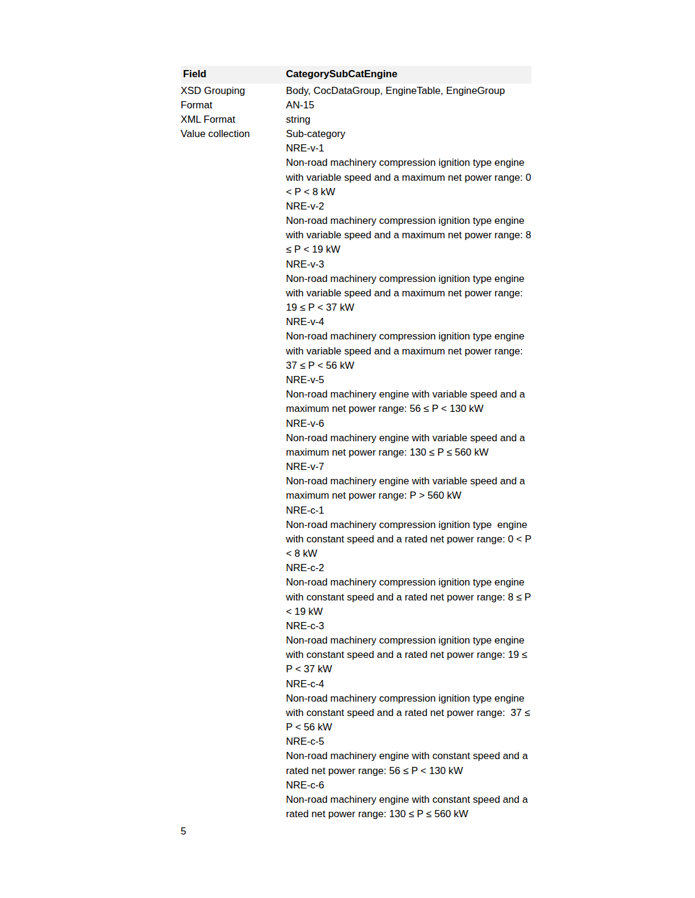| Field | CategorySubCatEngine |
| --- | --- |
| XSD Grouping | Body, CocDataGroup, EngineTable, EngineGroup |
| Format | AN-15 |
| XML Format | string |
| Value collection | Sub-category NRE-v-1 Non-road machinery compression ignition type engine with variable speed and a maximum net power range: 0 < P < 8 kW NRE-v-2 Non-road machinery compression ignition type engine with variable speed and a maximum net power range: 8 ≤ P < 19 kW NRE-v-3 Non-road machinery compression ignition type engine with variable speed and a maximum net power range: 19 ≤ P < 37 kW NRE-v-4 Non-road machinery compression ignition type engine with variable speed and a maximum net power range: 37 ≤ P < 56 kW NRE-v-5 Non-road machinery engine with variable speed and a maximum net power range: 56 ≤ P < 130 kW NRE-v-6 Non-road machinery engine with variable speed and a maximum net power range: 130 ≤ P ≤ 560 kW NRE-v-7 Non-road machinery engine with variable speed and a maximum net power range: P > 560 kW NRE-c-1 Non-road machinery compression ignition type engine with constant speed and a rated net power range: 0 < P < 8 kW NRE-c-2 Non-road machinery compression ignition type engine with constant speed and a rated net power range: 8 ≤ P < 19 kW NRE-c-3 Non-road machinery compression ignition type engine with constant speed and a rated net power range: 19 ≤ P < 37 kW NRE-c-4 Non-road machinery compression ignition type engine with constant speed and a rated net power range: 37 ≤ P < 56 kW NRE-c-5 Non-road machinery engine with constant speed and a rated net power range: 56 ≤ P < 130 kW NRE-c-6 Non-road machinery engine with constant speed and a rated net power range: 130 ≤ P ≤ 560 kW |
5